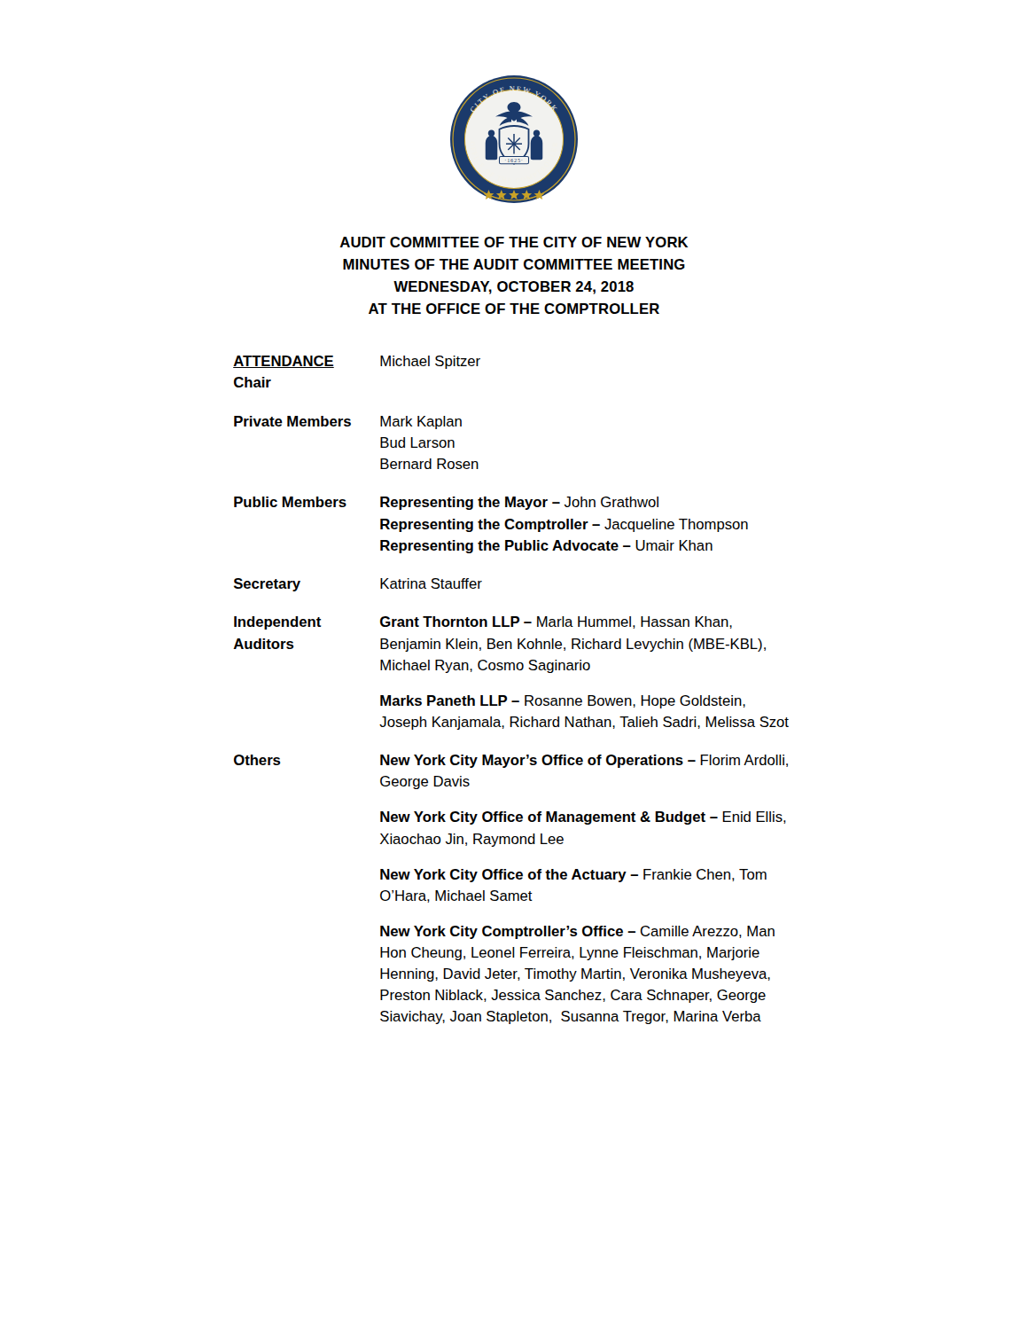CITY OF NEW YORK OFFICE OF THE COMPTROLLER ·1625·
AUDIT COMMITTEE OF THE CITY OF NEW YORK
MINUTES OF THE AUDIT COMMITTEE MEETING
WEDNESDAY, OCTOBER 24, 2018
AT THE OFFICE OF THE COMPTROLLER
| ATTENDANCE Chair | Michael Spitzer |
| Private Members | Mark Kaplan Bud Larson Bernard Rosen |
| Public Members | Representing the Mayor – John Grathwol Representing the Comptroller – Jacqueline Thompson Representing the Public Advocate – Umair Khan |
| Secretary | Katrina Stauffer |
| Independent Auditors | Grant Thornton LLP – Marla Hummel, Hassan Khan, Benjamin Klein, Ben Kohnle, Richard Levychin (MBE-KBL), Michael Ryan, Cosmo Saginario Marks Paneth LLP – Rosanne Bowen, Hope Goldstein, Joseph Kanjamala, Richard Nathan, Talieh Sadri, Melissa Szot |
| Others | New York City Mayor’s Office of Operations – Florim Ardolli, George Davis New York City Office of Management & Budget – Enid Ellis, Xiaochao Jin, Raymond Lee New York City Office of the Actuary – Frankie Chen, Tom O’Hara, Michael Samet New York City Comptroller’s Office – Camille Arezzo, Man Hon Cheung, Leonel Ferreira, Lynne Fleischman, Marjorie Henning, David Jeter, Timothy Martin, Veronika Musheyeva, Preston Niblack, Jessica Sanchez, Cara Schnaper, George Siavichay, Joan Stapleton, Susanna Tregor, Marina Verba |